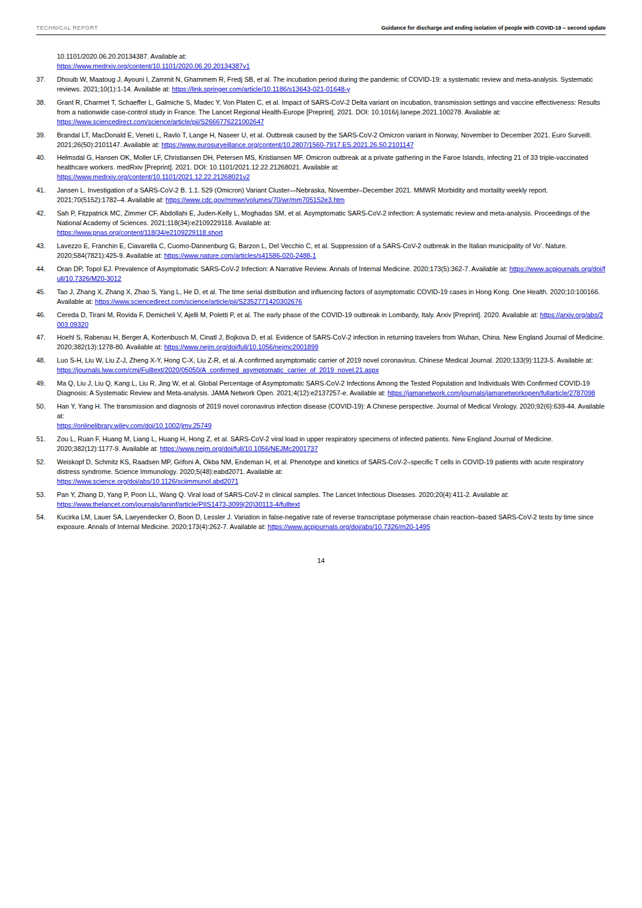TECHNICAL REPORT
Guidance for discharge and ending isolation of people with COVID-19 – second update
10.1101/2020.06.20.20134387. Available at:
https://www.medrxiv.org/content/10.1101/2020.06.20.20134387v1
37. Dhouib W, Maatoug J, Ayouni I, Zammit N, Ghammem R, Fredj SB, et al. The incubation period during the pandemic of COVID-19: a systematic review and meta-analysis. Systematic reviews. 2021;10(1):1-14. Available at: https://link.springer.com/article/10.1186/s13643-021-01648-y
38. Grant R, Charmet T, Schaeffer L, Galmiche S, Madec Y, Von Platen C, et al. Impact of SARS-CoV-2 Delta variant on incubation, transmission settings and vaccine effectiveness: Results from a nationwide case-control study in France. The Lancet Regional Health-Europe [Preprint]. 2021. DOI: 10.1016/j.lanepe.2021.100278. Available at:
https://www.sciencedirect.com/science/article/pii/S2666776221002647
39. Brandal LT, MacDonald E, Veneti L, Ravlo T, Lange H, Naseer U, et al. Outbreak caused by the SARS-CoV-2 Omicron variant in Norway, November to December 2021. Euro Surveill. 2021;26(50):2101147. Available at: https://www.eurosurveillance.org/content/10.2807/1560-7917.ES.2021.26.50.2101147
40. Helmsdal G, Hansen OK, Moller LF, Christiansen DH, Petersen MS, Kristiansen MF. Omicron outbreak at a private gathering in the Faroe Islands, infecting 21 of 33 triple-vaccinated healthcare workers. medRxiv [Preprint]. 2021. DOI: 10.1101/2021.12.22.21268021. Available at:
https://www.medrxiv.org/content/10.1101/2021.12.22.21268021v2
41. Jansen L. Investigation of a SARS-CoV-2 B. 1.1. 529 (Omicron) Variant Cluster—Nebraska, November–December 2021. MMWR Morbidity and mortality weekly report. 2021;70(5152):1782–4. Available at: https://www.cdc.gov/mmwr/volumes/70/wr/mm705152e3.htm
42. Sah P, Fitzpatrick MC, Zimmer CF, Abdollahi E, Juden-Kelly L, Moghadas SM, et al. Asymptomatic SARS-CoV-2 infection: A systematic review and meta-analysis. Proceedings of the National Academy of Sciences. 2021;118(34):e2109229118. Available at:
https://www.pnas.org/content/118/34/e2109229118.short
43. Lavezzo E, Franchin E, Ciavarella C, Cuomo-Dannenburg G, Barzon L, Del Vecchio C, et al. Suppression of a SARS-CoV-2 outbreak in the Italian municipality of Vo'. Nature. 2020;584(7821):425-9. Available at: https://www.nature.com/articles/s41586-020-2488-1
44. Oran DP, Topol EJ. Prevalence of Asymptomatic SARS-CoV-2 Infection: A Narrative Review. Annals of Internal Medicine. 2020;173(5):362-7. Available at: https://www.acpjournals.org/doi/full/10.7326/M20-3012
45. Tao J, Zhang X, Zhang X, Zhao S, Yang L, He D, et al. The time serial distribution and influencing factors of asymptomatic COVID-19 cases in Hong Kong. One Health. 2020;10:100166. Available at: https://www.sciencedirect.com/science/article/pii/S2352771420302676
46. Cereda D, Tirani M, Rovida F, Demicheli V, Ajelli M, Poletti P, et al. The early phase of the COVID-19 outbreak in Lombardy, Italy. Arxiv [Preprint]. 2020. Available at: https://arxiv.org/abs/2003.09320
47. Hoehl S, Rabenau H, Berger A, Kortenbusch M, Cinatl J, Bojkova D, et al. Evidence of SARS-CoV-2 infection in returning travelers from Wuhan, China. New England Journal of Medicine. 2020;382(13):1278-80. Available at: https://www.nejm.org/doi/full/10.1056/nejmc2001899
48. Luo S-H, Liu W, Liu Z-J, Zheng X-Y, Hong C-X, Liu Z-R, et al. A confirmed asymptomatic carrier of 2019 novel coronavirus. Chinese Medical Journal. 2020;133(9):1123-5. Available at:
https://journals.lww.com/cmj/Fulltext/2020/05050/A_confirmed_asymptomatic_carrier_of_2019_novel.21.aspx
49. Ma Q, Liu J, Liu Q, Kang L, Liu R, Jing W, et al. Global Percentage of Asymptomatic SARS-CoV-2 Infections Among the Tested Population and Individuals With Confirmed COVID-19 Diagnosis: A Systematic Review and Meta-analysis. JAMA Network Open. 2021;4(12):e2137257-e. Available at: https://jamanetwork.com/journals/jamanetworkopen/fullarticle/2787098
50. Han Y, Yang H. The transmission and diagnosis of 2019 novel coronavirus infection disease (COVID-19): A Chinese perspective. Journal of Medical Virology. 2020;92(6):639-44. Available at:
https://onlinelibrary.wiley.com/doi/10.1002/jmv.25749
51. Zou L, Ruan F, Huang M, Liang L, Huang H, Hong Z, et al. SARS-CoV-2 viral load in upper respiratory specimens of infected patients. New England Journal of Medicine. 2020;382(12):1177-9. Available at: https://www.nejm.org/doi/full/10.1056/NEJMc2001737
52. Weiskopf D, Schmitz KS, Raadsen MP, Grifoni A, Okba NM, Endeman H, et al. Phenotype and kinetics of SARS-CoV-2–specific T cells in COVID-19 patients with acute respiratory distress syndrome. Science Immunology. 2020;5(48):eabd2071. Available at:
https://www.science.org/doi/abs/10.1126/sciimmunol.abd2071
53. Pan Y, Zhang D, Yang P, Poon LL, Wang Q. Viral load of SARS-CoV-2 in clinical samples. The Lancet Infectious Diseases. 2020;20(4):411-2. Available at:
https://www.thelancet.com/journals/laninf/article/PIIS1473-3099(20)30113-4/fulltext
54. Kucirka LM, Lauer SA, Laeyendecker O, Boon D, Lessler J. Variation in false-negative rate of reverse transcriptase polymerase chain reaction–based SARS-CoV-2 tests by time since exposure. Annals of Internal Medicine. 2020;173(4):262-7. Available at: https://www.acpjournals.org/doi/abs/10.7326/m20-1495
14